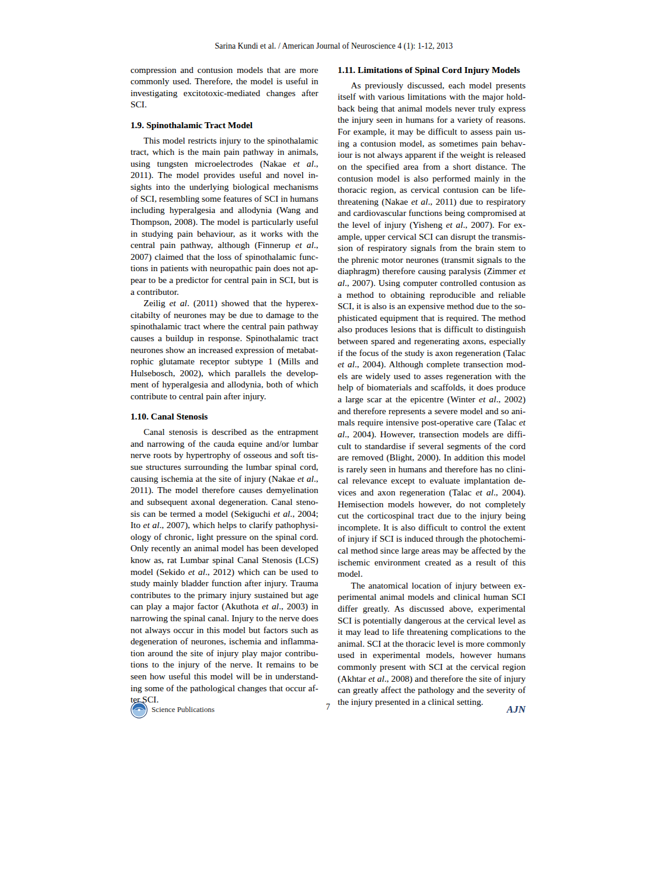Sarina Kundi et al. / American Journal of Neuroscience 4 (1): 1-12, 2013
compression and contusion models that are more commonly used. Therefore, the model is useful in investigating excitotoxic-mediated changes after SCI.
1.9. Spinothalamic Tract Model
This model restricts injury to the spinothalamic tract, which is the main pain pathway in animals, using tungsten microelectrodes (Nakae et al., 2011). The model provides useful and novel insights into the underlying biological mechanisms of SCI, resembling some features of SCI in humans including hyperalgesia and allodynia (Wang and Thompson, 2008). The model is particularly useful in studying pain behaviour, as it works with the central pain pathway, although (Finnerup et al., 2007) claimed that the loss of spinothalamic functions in patients with neuropathic pain does not appear to be a predictor for central pain in SCI, but is a contributor.
Zeilig et al. (2011) showed that the hyperexcitabilty of neurones may be due to damage to the spinothalamic tract where the central pain pathway causes a buildup in response. Spinothalamic tract neurones show an increased expression of metabatrophic glutamate receptor subtype 1 (Mills and Hulsebosch, 2002), which parallels the development of hyperalgesia and allodynia, both of which contribute to central pain after injury.
1.10. Canal Stenosis
Canal stenosis is described as the entrapment and narrowing of the cauda equine and/or lumbar nerve roots by hypertrophy of osseous and soft tissue structures surrounding the lumbar spinal cord, causing ischemia at the site of injury (Nakae et al., 2011). The model therefore causes demyelination and subsequent axonal degeneration. Canal stenosis can be termed a model (Sekiguchi et al., 2004; Ito et al., 2007), which helps to clarify pathophysiology of chronic, light pressure on the spinal cord. Only recently an animal model has been developed know as, rat Lumbar spinal Canal Stenosis (LCS) model (Sekido et al., 2012) which can be used to study mainly bladder function after injury. Trauma contributes to the primary injury sustained but age can play a major factor (Akuthota et al., 2003) in narrowing the spinal canal. Injury to the nerve does not always occur in this model but factors such as degeneration of neurones, ischemia and inflammation around the site of injury play major contributions to the injury of the nerve. It remains to be seen how useful this model will be in understanding some of the pathological changes that occur after SCI.
1.11. Limitations of Spinal Cord Injury Models
As previously discussed, each model presents itself with various limitations with the major holdback being that animal models never truly express the injury seen in humans for a variety of reasons. For example, it may be difficult to assess pain using a contusion model, as sometimes pain behaviour is not always apparent if the weight is released on the specified area from a short distance. The contusion model is also performed mainly in the thoracic region, as cervical contusion can be life-threatening (Nakae et al., 2011) due to respiratory and cardiovascular functions being compromised at the level of injury (Yisheng et al., 2007). For example, upper cervical SCI can disrupt the transmission of respiratory signals from the brain stem to the phrenic motor neurones (transmit signals to the diaphragm) therefore causing paralysis (Zimmer et al., 2007). Using computer controlled contusion as a method to obtaining reproducible and reliable SCI, it is also is an expensive method due to the sophisticated equipment that is required. The method also produces lesions that is difficult to distinguish between spared and regenerating axons, especially if the focus of the study is axon regeneration (Talac et al., 2004). Although complete transection models are widely used to asses regeneration with the help of biomaterials and scaffolds, it does produce a large scar at the epicentre (Winter et al., 2002) and therefore represents a severe model and so animals require intensive post-operative care (Talac et al., 2004). However, transection models are difficult to standardise if several segments of the cord are removed (Blight, 2000). In addition this model is rarely seen in humans and therefore has no clinical relevance except to evaluate implantation devices and axon regeneration (Talac et al., 2004). Hemisection models however, do not completely cut the corticospinal tract due to the injury being incomplete. It is also difficult to control the extent of injury if SCI is induced through the photochemical method since large areas may be affected by the ischemic environment created as a result of this model.
The anatomical location of injury between experimental animal models and clinical human SCI differ greatly. As discussed above, experimental SCI is potentially dangerous at the cervical level as it may lead to life threatening complications to the animal. SCI at the thoracic level is more commonly used in experimental models, however humans commonly present with SCI at the cervical region (Akhtar et al., 2008) and therefore the site of injury can greatly affect the pathology and the severity of the injury presented in a clinical setting.
Science Publications
7
AJN